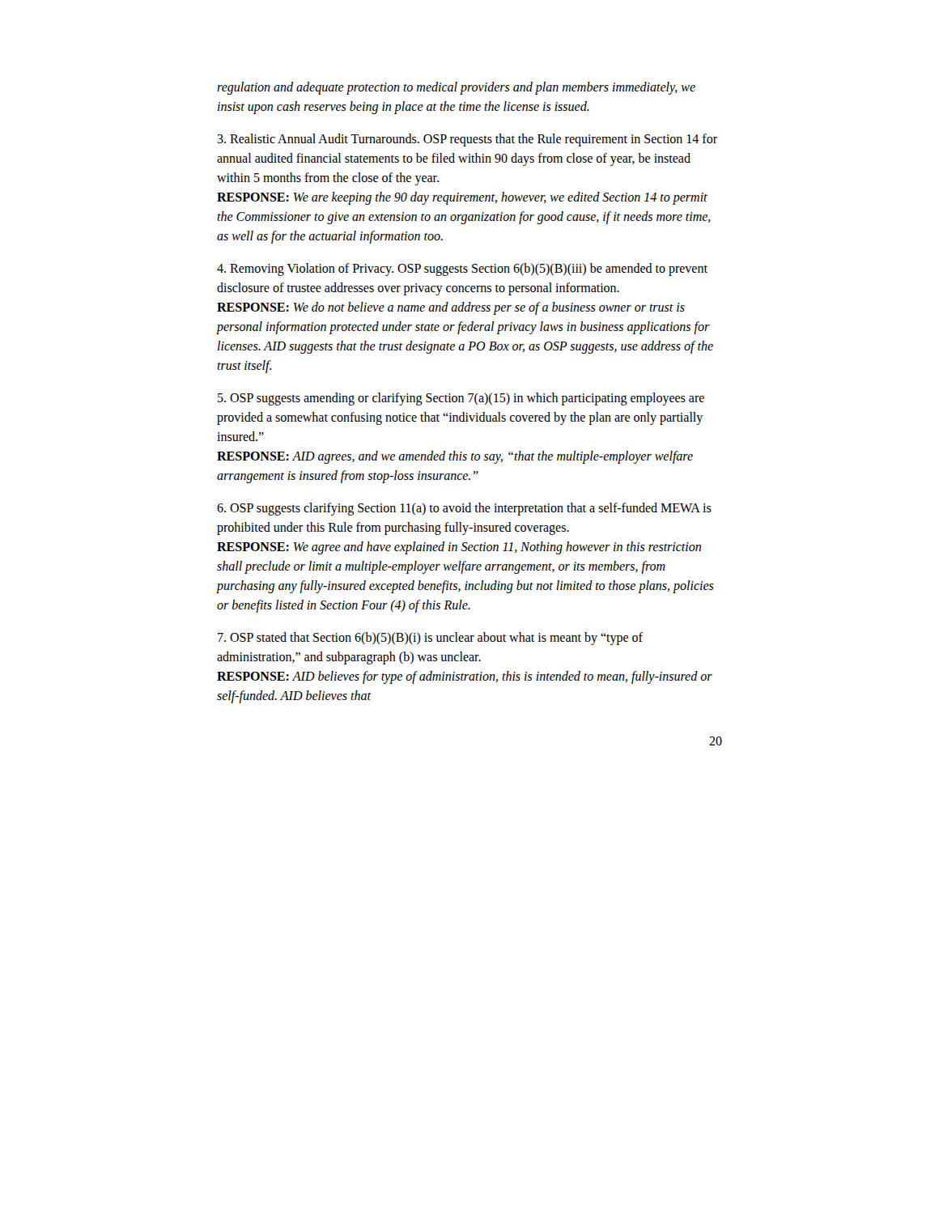regulation and adequate protection to medical providers and plan members immediately, we insist upon cash reserves being in place at the time the license is issued.
3. Realistic Annual Audit Turnarounds. OSP requests that the Rule requirement in Section 14 for annual audited financial statements to be filed within 90 days from close of year, be instead within 5 months from the close of the year.
RESPONSE: We are keeping the 90 day requirement, however, we edited Section 14 to permit the Commissioner to give an extension to an organization for good cause, if it needs more time, as well as for the actuarial information too.
4. Removing Violation of Privacy. OSP suggests Section 6(b)(5)(B)(iii) be amended to prevent disclosure of trustee addresses over privacy concerns to personal information.
RESPONSE: We do not believe a name and address per se of a business owner or trust is personal information protected under state or federal privacy laws in business applications for licenses. AID suggests that the trust designate a PO Box or, as OSP suggests, use address of the trust itself.
5. OSP suggests amending or clarifying Section 7(a)(15) in which participating employees are provided a somewhat confusing notice that “individuals covered by the plan are only partially insured.”
RESPONSE: AID agrees, and we amended this to say, “that the multiple-employer welfare arrangement is insured from stop-loss insurance.”
6. OSP suggests clarifying Section 11(a) to avoid the interpretation that a self-funded MEWA is prohibited under this Rule from purchasing fully-insured coverages.
RESPONSE: We agree and have explained in Section 11, Nothing however in this restriction shall preclude or limit a multiple-employer welfare arrangement, or its members, from purchasing any fully-insured excepted benefits, including but not limited to those plans, policies or benefits listed in Section Four (4) of this Rule.
7. OSP stated that Section 6(b)(5)(B)(i) is unclear about what is meant by “type of administration,” and subparagraph (b) was unclear.
RESPONSE: AID believes for type of administration, this is intended to mean, fully-insured or self-funded. AID believes that
20